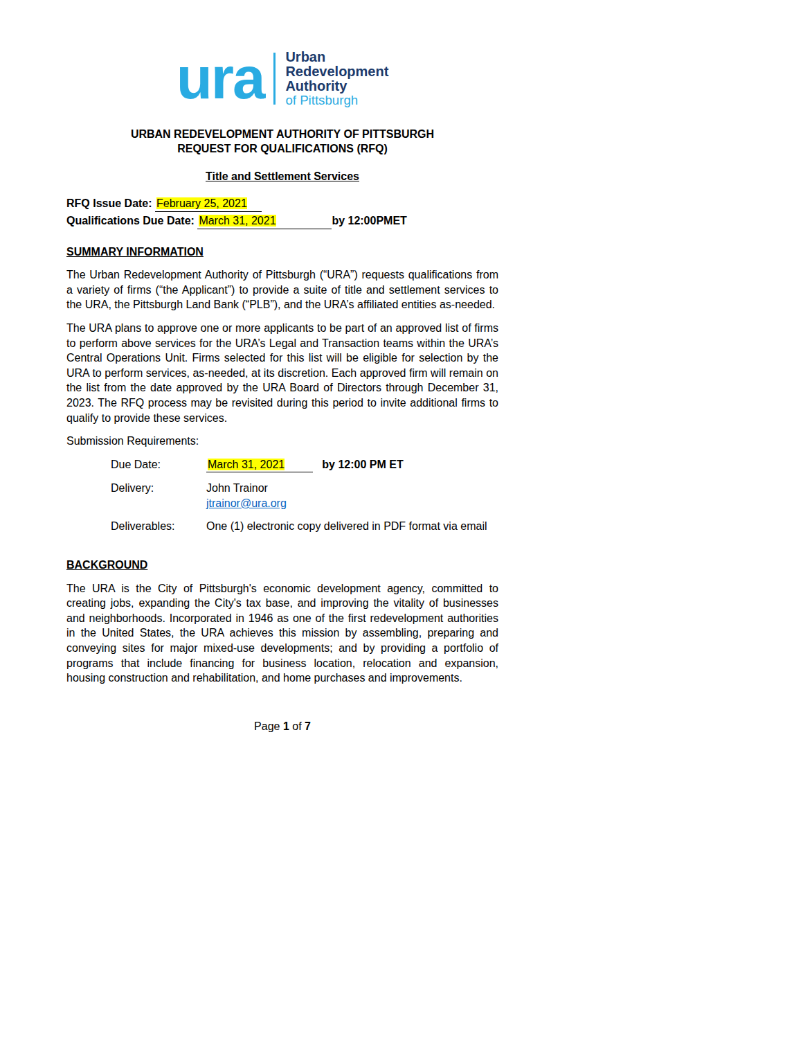ura Urban Redevelopment Authority of Pittsburgh
URBAN REDEVELOPMENT AUTHORITY OF PITTSBURGH
REQUEST FOR QUALIFICATIONS (RFQ)
Title and Settlement Services
RFQ Issue Date: February 25, 2021
Qualifications Due Date: March 31, 2021by 12:00PMET
SUMMARY INFORMATION
The Urban Redevelopment Authority of Pittsburgh (“URA”) requests qualifications from a variety of firms (“the Applicant”) to provide a suite of title and settlement services to the URA, the Pittsburgh Land Bank (“PLB”), and the URA’s affiliated entities as-needed.
The URA plans to approve one or more applicants to be part of an approved list of firms to perform above services for the URA’s Legal and Transaction teams within the URA’s Central Operations Unit. Firms selected for this list will be eligible for selection by the URA to perform services, as-needed, at its discretion. Each approved firm will remain on the list from the date approved by the URA Board of Directors through December 31, 2023. The RFQ process may be revisited during this period to invite additional firms to qualify to provide these services.
Submission Requirements:
| Due Date: | March 31, 2021 by 12:00 PM ET |
| Delivery: | John Trainor jtrainor@ura.org |
| Deliverables: | One (1) electronic copy delivered in PDF format via email |
BACKGROUND
The URA is the City of Pittsburgh's economic development agency, committed to creating jobs, expanding the City's tax base, and improving the vitality of businesses and neighborhoods. Incorporated in 1946 as one of the first redevelopment authorities in the United States, the URA achieves this mission by assembling, preparing and conveying sites for major mixed-use developments; and by providing a portfolio of programs that include financing for business location, relocation and expansion, housing construction and rehabilitation, and home purchases and improvements.
Page 1 of 7